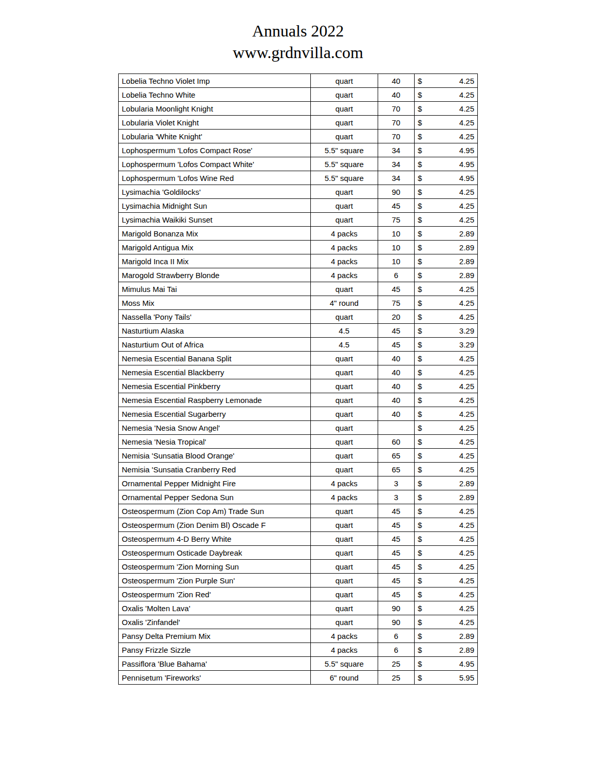Annuals 2022
www.grdnvilla.com
| Lobelia Techno Violet Imp | quart | 40 | $ | 4.25 |
| Lobelia Techno White | quart | 40 | $ | 4.25 |
| Lobularia Moonlight Knight | quart | 70 | $ | 4.25 |
| Lobularia Violet Knight | quart | 70 | $ | 4.25 |
| Lobularia 'White Knight' | quart | 70 | $ | 4.25 |
| Lophospermum 'Lofos Compact Rose' | 5.5" square | 34 | $ | 4.95 |
| Lophospermum 'Lofos Compact White' | 5.5" square | 34 | $ | 4.95 |
| Lophospermum 'Lofos Wine Red | 5.5" square | 34 | $ | 4.95 |
| Lysimachia 'Goldilocks' | quart | 90 | $ | 4.25 |
| Lysimachia Midnight Sun | quart | 45 | $ | 4.25 |
| Lysimachia Waikiki Sunset | quart | 75 | $ | 4.25 |
| Marigold Bonanza Mix | 4 packs | 10 | $ | 2.89 |
| Marigold Antigua Mix | 4 packs | 10 | $ | 2.89 |
| Marigold Inca II Mix | 4 packs | 10 | $ | 2.89 |
| Marogold Strawberry Blonde | 4 packs | 6 | $ | 2.89 |
| Mimulus Mai Tai | quart | 45 | $ | 4.25 |
| Moss Mix | 4" round | 75 | $ | 4.25 |
| Nassella 'Pony Tails' | quart | 20 | $ | 4.25 |
| Nasturtium Alaska | 4.5 | 45 | $ | 3.29 |
| Nasturtium Out of Africa | 4.5 | 45 | $ | 3.29 |
| Nemesia Escential Banana Split | quart | 40 | $ | 4.25 |
| Nemesia Escential Blackberry | quart | 40 | $ | 4.25 |
| Nemesia Escential Pinkberry | quart | 40 | $ | 4.25 |
| Nemesia Escential Raspberry Lemonade | quart | 40 | $ | 4.25 |
| Nemesia Escential Sugarberry | quart | 40 | $ | 4.25 |
| Nemesia 'Nesia Snow Angel' | quart | | $ | 4.25 |
| Nemesia 'Nesia Tropical' | quart | 60 | $ | 4.25 |
| Nemisia 'Sunsatia Blood Orange' | quart | 65 | $ | 4.25 |
| Nemisia 'Sunsatia Cranberry Red | quart | 65 | $ | 4.25 |
| Ornamental Pepper Midnight Fire | 4 packs | 3 | $ | 2.89 |
| Ornamental Pepper Sedona Sun | 4 packs | 3 | $ | 2.89 |
| Osteospermum (Zion Cop Am) Trade Sun | quart | 45 | $ | 4.25 |
| Osteospermum (Zion Denim Bl) Oscade F | quart | 45 | $ | 4.25 |
| Osteospermum 4-D Berry White | quart | 45 | $ | 4.25 |
| Osteospermum Osticade Daybreak | quart | 45 | $ | 4.25 |
| Osteospermum 'Zion Morning Sun | quart | 45 | $ | 4.25 |
| Osteospermum 'Zion Purple Sun' | quart | 45 | $ | 4.25 |
| Osteospermum 'Zion Red' | quart | 45 | $ | 4.25 |
| Oxalis 'Molten Lava' | quart | 90 | $ | 4.25 |
| Oxalis 'Zinfandel' | quart | 90 | $ | 4.25 |
| Pansy Delta Premium Mix | 4 packs | 6 | $ | 2.89 |
| Pansy Frizzle Sizzle | 4 packs | 6 | $ | 2.89 |
| Passiflora 'Blue Bahama' | 5.5" square | 25 | $ | 4.95 |
| Pennisetum 'Fireworks' | 6" round | 25 | $ | 5.95 |